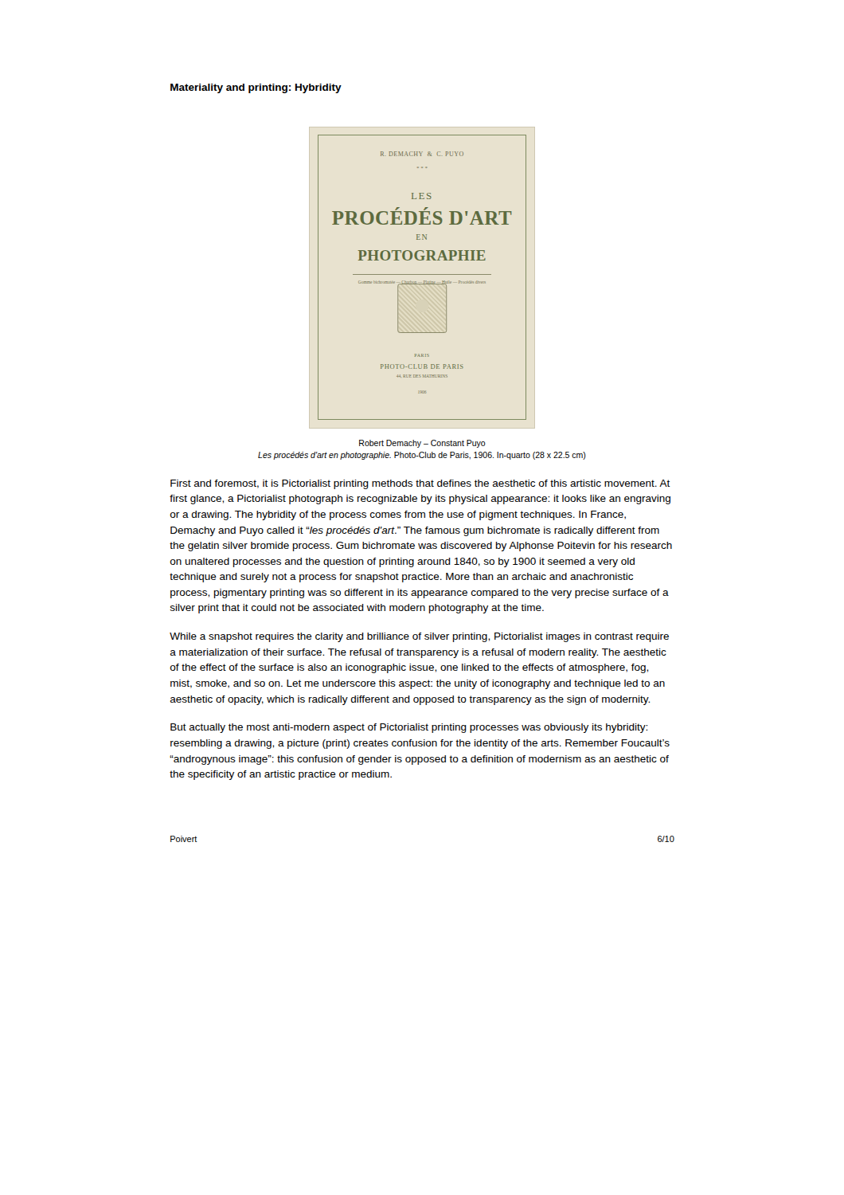Materiality and printing: Hybridity
R. DEMACHY & C. PUYO
* * *
LES
PROCÉDÉS D'ART
EN
PHOTOGRAPHIE
Gomme bichromatée — Charbon — Platine — Huile — Procédés divers
PARIS
PHOTO-CLUB DE PARIS
44, RUE DES MATHURINS
1906
Robert Demachy – Constant Puyo
Les procédés d'art en photographie. Photo-Club de Paris, 1906. In-quarto (28 x 22.5 cm)
First and foremost, it is Pictorialist printing methods that defines the aesthetic of this artistic movement. At first glance, a Pictorialist photograph is recognizable by its physical appearance: it looks like an engraving or a drawing. The hybridity of the process comes from the use of pigment techniques. In France, Demachy and Puyo called it “les procédés d'art.” The famous gum bichromate is radically different from the gelatin silver bromide process. Gum bichromate was discovered by Alphonse Poitevin for his research on unaltered processes and the question of printing around 1840, so by 1900 it seemed a very old technique and surely not a process for snapshot practice. More than an archaic and anachronistic process, pigmentary printing was so different in its appearance compared to the very precise surface of a silver print that it could not be associated with modern photography at the time.
While a snapshot requires the clarity and brilliance of silver printing, Pictorialist images in contrast require a materialization of their surface. The refusal of transparency is a refusal of modern reality. The aesthetic of the effect of the surface is also an iconographic issue, one linked to the effects of atmosphere, fog, mist, smoke, and so on. Let me underscore this aspect: the unity of iconography and technique led to an aesthetic of opacity, which is radically different and opposed to transparency as the sign of modernity.
But actually the most anti-modern aspect of Pictorialist printing processes was obviously its hybridity: resembling a drawing, a picture (print) creates confusion for the identity of the arts. Remember Foucault’s “androgynous image”: this confusion of gender is opposed to a definition of modernism as an aesthetic of the specificity of an artistic practice or medium.
Poivert 6/10